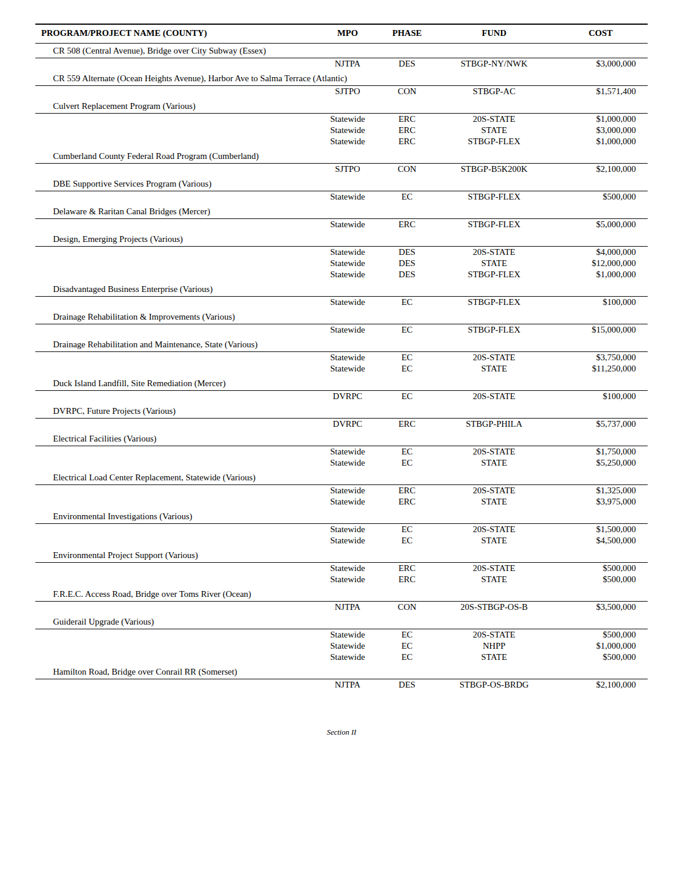| PROGRAM/PROJECT NAME (COUNTY) | MPO | PHASE | FUND | COST |
| --- | --- | --- | --- | --- |
| CR 508 (Central Avenue), Bridge over City Subway (Essex) |
| | NJTPA | DES | STBGP-NY/NWK | $3,000,000 |
| CR 559 Alternate (Ocean Heights Avenue), Harbor Ave to Salma Terrace (Atlantic) |
| | SJTPO | CON | STBGP-AC | $1,571,400 |
| Culvert Replacement Program (Various) |
| | Statewide | ERC | 20S-STATE | $1,000,000 |
| | Statewide | ERC | STATE | $3,000,000 |
| | Statewide | ERC | STBGP-FLEX | $1,000,000 |
| Cumberland County Federal Road Program (Cumberland) |
| | SJTPO | CON | STBGP-B5K200K | $2,100,000 |
| DBE Supportive Services Program (Various) |
| | Statewide | EC | STBGP-FLEX | $500,000 |
| Delaware & Raritan Canal Bridges (Mercer) |
| | Statewide | ERC | STBGP-FLEX | $5,000,000 |
| Design, Emerging Projects (Various) |
| | Statewide | DES | 20S-STATE | $4,000,000 |
| | Statewide | DES | STATE | $12,000,000 |
| | Statewide | DES | STBGP-FLEX | $1,000,000 |
| Disadvantaged Business Enterprise (Various) |
| | Statewide | EC | STBGP-FLEX | $100,000 |
| Drainage Rehabilitation & Improvements (Various) |
| | Statewide | EC | STBGP-FLEX | $15,000,000 |
| Drainage Rehabilitation and Maintenance, State (Various) |
| | Statewide | EC | 20S-STATE | $3,750,000 |
| | Statewide | EC | STATE | $11,250,000 |
| Duck Island Landfill, Site Remediation (Mercer) |
| | DVRPC | EC | 20S-STATE | $100,000 |
| DVRPC, Future Projects (Various) |
| | DVRPC | ERC | STBGP-PHILA | $5,737,000 |
| Electrical Facilities (Various) |
| | Statewide | EC | 20S-STATE | $1,750,000 |
| | Statewide | EC | STATE | $5,250,000 |
| Electrical Load Center Replacement, Statewide (Various) |
| | Statewide | ERC | 20S-STATE | $1,325,000 |
| | Statewide | ERC | STATE | $3,975,000 |
| Environmental Investigations (Various) |
| | Statewide | EC | 20S-STATE | $1,500,000 |
| | Statewide | EC | STATE | $4,500,000 |
| Environmental Project Support (Various) |
| | Statewide | ERC | 20S-STATE | $500,000 |
| | Statewide | ERC | STATE | $500,000 |
| F.R.E.C. Access Road, Bridge over Toms River (Ocean) |
| | NJTPA | CON | 20S-STBGP-OS-B | $3,500,000 |
| Guiderail Upgrade (Various) |
| | Statewide | EC | 20S-STATE | $500,000 |
| | Statewide | EC | NHPP | $1,000,000 |
| | Statewide | EC | STATE | $500,000 |
| Hamilton Road, Bridge over Conrail RR (Somerset) |
| | NJTPA | DES | STBGP-OS-BRDG | $2,100,000 |
Section II